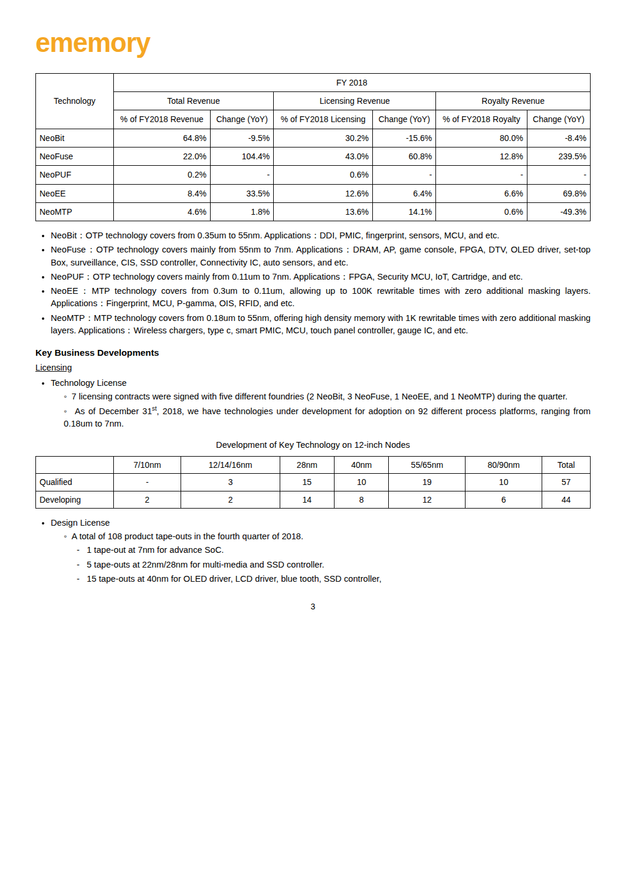ememory
| Technology | FY 2018 |
| --- | --- |
| Total Revenue | Licensing Revenue | Royalty Revenue |
| % of FY2018 Revenue | Change (YoY) | % of FY2018 Licensing | Change (YoY) | % of FY2018 Royalty | Change (YoY) |
| NeoBit | 64.8% | -9.5% | 30.2% | -15.6% | 80.0% | -8.4% |
| NeoFuse | 22.0% | 104.4% | 43.0% | 60.8% | 12.8% | 239.5% |
| NeoPUF | 0.2% | - | 0.6% | - | - | - |
| NeoEE | 8.4% | 33.5% | 12.6% | 6.4% | 6.6% | 69.8% |
| NeoMTP | 4.6% | 1.8% | 13.6% | 14.1% | 0.6% | -49.3% |
NeoBit：OTP technology covers from 0.35um to 55nm. Applications：DDI, PMIC, fingerprint, sensors, MCU, and etc.
NeoFuse：OTP technology covers mainly from 55nm to 7nm. Applications：DRAM, AP, game console, FPGA, DTV, OLED driver, set-top Box, surveillance, CIS, SSD controller, Connectivity IC, auto sensors, and etc.
NeoPUF：OTP technology covers mainly from 0.11um to 7nm. Applications：FPGA, Security MCU, IoT, Cartridge, and etc.
NeoEE：MTP technology covers from 0.3um to 0.11um, allowing up to 100K rewritable times with zero additional masking layers. Applications：Fingerprint, MCU, P-gamma, OIS, RFID, and etc.
NeoMTP：MTP technology covers from 0.18um to 55nm, offering high density memory with 1K rewritable times with zero additional masking layers. Applications：Wireless chargers, type c, smart PMIC, MCU, touch panel controller, gauge IC, and etc.
Key Business Developments
Licensing
Technology License
7 licensing contracts were signed with five different foundries (2 NeoBit, 3 NeoFuse, 1 NeoEE, and 1 NeoMTP) during the quarter.
As of December 31st, 2018, we have technologies under development for adoption on 92 different process platforms, ranging from 0.18um to 7nm.
Development of Key Technology on 12-inch Nodes
| | 7/10nm | 12/14/16nm | 28nm | 40nm | 55/65nm | 80/90nm | Total |
| --- | --- | --- | --- | --- | --- | --- | --- |
| Qualified | - | 3 | 15 | 10 | 19 | 10 | 57 |
| Developing | 2 | 2 | 14 | 8 | 12 | 6 | 44 |
Design License
A total of 108 product tape-outs in the fourth quarter of 2018.
1 tape-out at 7nm for advance SoC.
5 tape-outs at 22nm/28nm for multi-media and SSD controller.
15 tape-outs at 40nm for OLED driver, LCD driver, blue tooth, SSD controller,
3